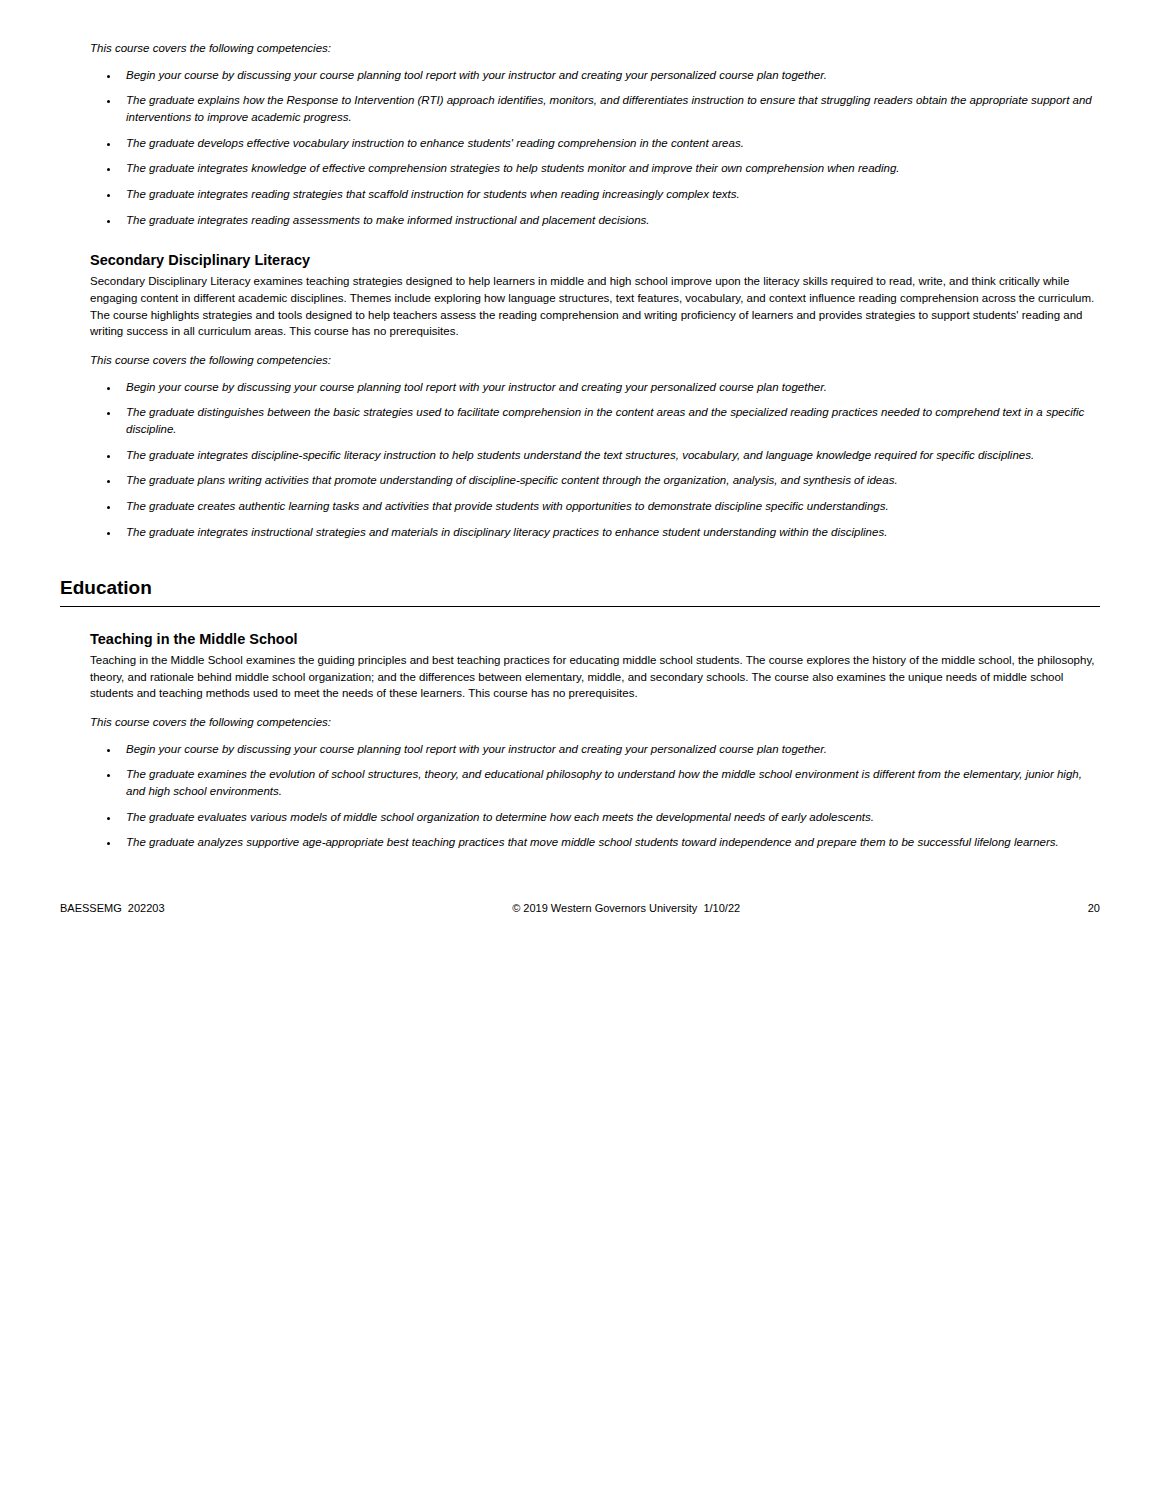This course covers the following competencies:
Begin your course by discussing your course planning tool report with your instructor and creating your personalized course plan together.
The graduate explains how the Response to Intervention (RTI) approach identifies, monitors, and differentiates instruction to ensure that struggling readers obtain the appropriate support and interventions to improve academic progress.
The graduate develops effective vocabulary instruction to enhance students' reading comprehension in the content areas.
The graduate integrates knowledge of effective comprehension strategies to help students monitor and improve their own comprehension when reading.
The graduate integrates reading strategies that scaffold instruction for students when reading increasingly complex texts.
The graduate integrates reading assessments to make informed instructional and placement decisions.
Secondary Disciplinary Literacy
Secondary Disciplinary Literacy examines teaching strategies designed to help learners in middle and high school improve upon the literacy skills required to read, write, and think critically while engaging content in different academic disciplines. Themes include exploring how language structures, text features, vocabulary, and context influence reading comprehension across the curriculum. The course highlights strategies and tools designed to help teachers assess the reading comprehension and writing proficiency of learners and provides strategies to support students' reading and writing success in all curriculum areas. This course has no prerequisites.
This course covers the following competencies:
Begin your course by discussing your course planning tool report with your instructor and creating your personalized course plan together.
The graduate distinguishes between the basic strategies used to facilitate comprehension in the content areas and the specialized reading practices needed to comprehend text in a specific discipline.
The graduate integrates discipline-specific literacy instruction to help students understand the text structures, vocabulary, and language knowledge required for specific disciplines.
The graduate plans writing activities that promote understanding of discipline-specific content through the organization, analysis, and synthesis of ideas.
The graduate creates authentic learning tasks and activities that provide students with opportunities to demonstrate discipline specific understandings.
The graduate integrates instructional strategies and materials in disciplinary literacy practices to enhance student understanding within the disciplines.
Education
Teaching in the Middle School
Teaching in the Middle School examines the guiding principles and best teaching practices for educating middle school students. The course explores the history of the middle school, the philosophy, theory, and rationale behind middle school organization; and the differences between elementary, middle, and secondary schools. The course also examines the unique needs of middle school students and teaching methods used to meet the needs of these learners. This course has no prerequisites.
This course covers the following competencies:
Begin your course by discussing your course planning tool report with your instructor and creating your personalized course plan together.
The graduate examines the evolution of school structures, theory, and educational philosophy to understand how the middle school environment is different from the elementary, junior high, and high school environments.
The graduate evaluates various models of middle school organization to determine how each meets the developmental needs of early adolescents.
The graduate analyzes supportive age-appropriate best teaching practices that move middle school students toward independence and prepare them to be successful lifelong learners.
BAESSEMG 202203 © 2019 Western Governors University 1/10/22 20